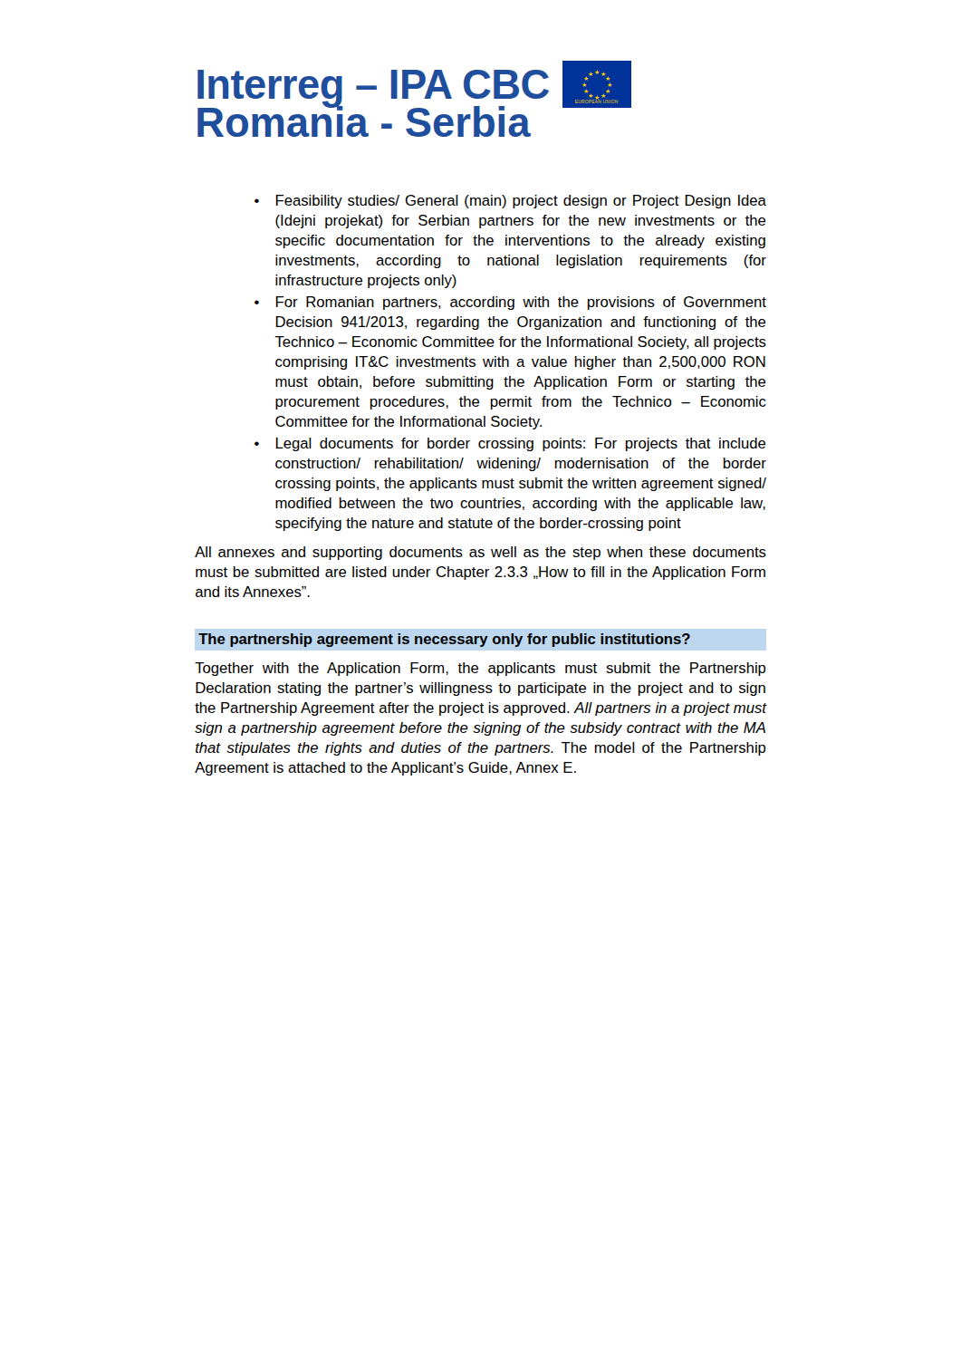Interreg – IPA CBC ★ ★ ★ ★ ★ ★ ★ ★ ★ ★ ★ ★ EUROPEAN UNION Romania - Serbia
Feasibility studies/ General (main) project design or Project Design Idea (Idejni projekat) for Serbian partners for the new investments or the specific documentation for the interventions to the already existing investments, according to national legislation requirements (for infrastructure projects only)
For Romanian partners, according with the provisions of Government Decision 941/2013, regarding the Organization and functioning of the Technico – Economic Committee for the Informational Society, all projects comprising IT&C investments with a value higher than 2,500,000 RON must obtain, before submitting the Application Form or starting the procurement procedures, the permit from the Technico – Economic Committee for the Informational Society.
Legal documents for border crossing points: For projects that include construction/ rehabilitation/ widening/ modernisation of the border crossing points, the applicants must submit the written agreement signed/ modified between the two countries, according with the applicable law, specifying the nature and statute of the border-crossing point
All annexes and supporting documents as well as the step when these documents must be submitted are listed under Chapter 2.3.3 „How to fill in the Application Form and its Annexes”.
The partnership agreement is necessary only for public institutions?
Together with the Application Form, the applicants must submit the Partnership Declaration stating the partner’s willingness to participate in the project and to sign the Partnership Agreement after the project is approved. All partners in a project must sign a partnership agreement before the signing of the subsidy contract with the MA that stipulates the rights and duties of the partners. The model of the Partnership Agreement is attached to the Applicant’s Guide, Annex E.